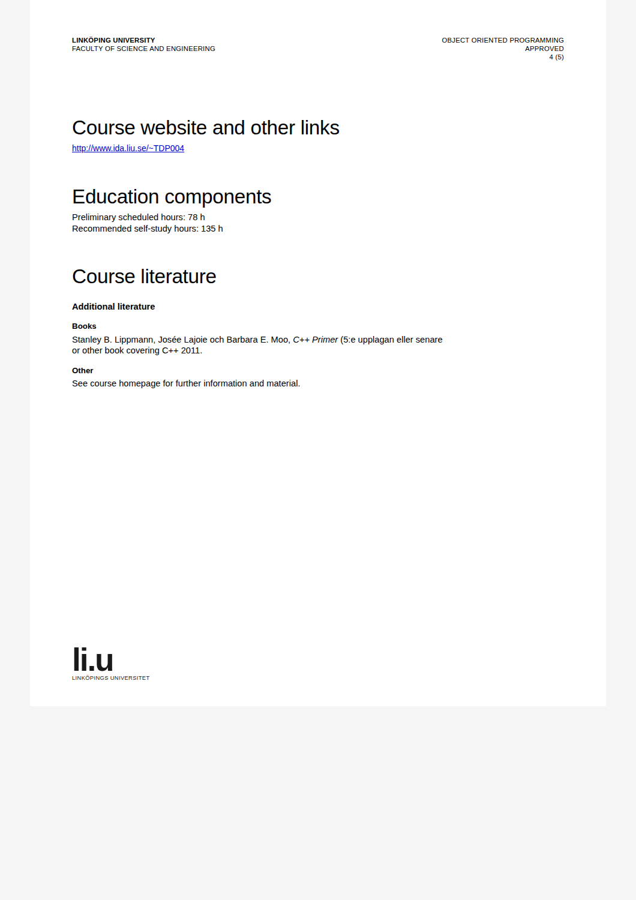LINKÖPING UNIVERSITY
FACULTY OF SCIENCE AND ENGINEERING
OBJECT ORIENTED PROGRAMMING
APPROVED
4 (5)
Course website and other links
http://www.ida.liu.se/~TDP004
Education components
Preliminary scheduled hours: 78 h
Recommended self-study hours: 135 h
Course literature
Additional literature
Books
Stanley B. Lippmann, Josée Lajoie och Barbara E. Moo, C++ Primer (5:e upplagan eller senare
or other book covering C++ 2011.
Other
See course homepage for further information and material.
li. u
LINKÖPINGS UNIVERSITET